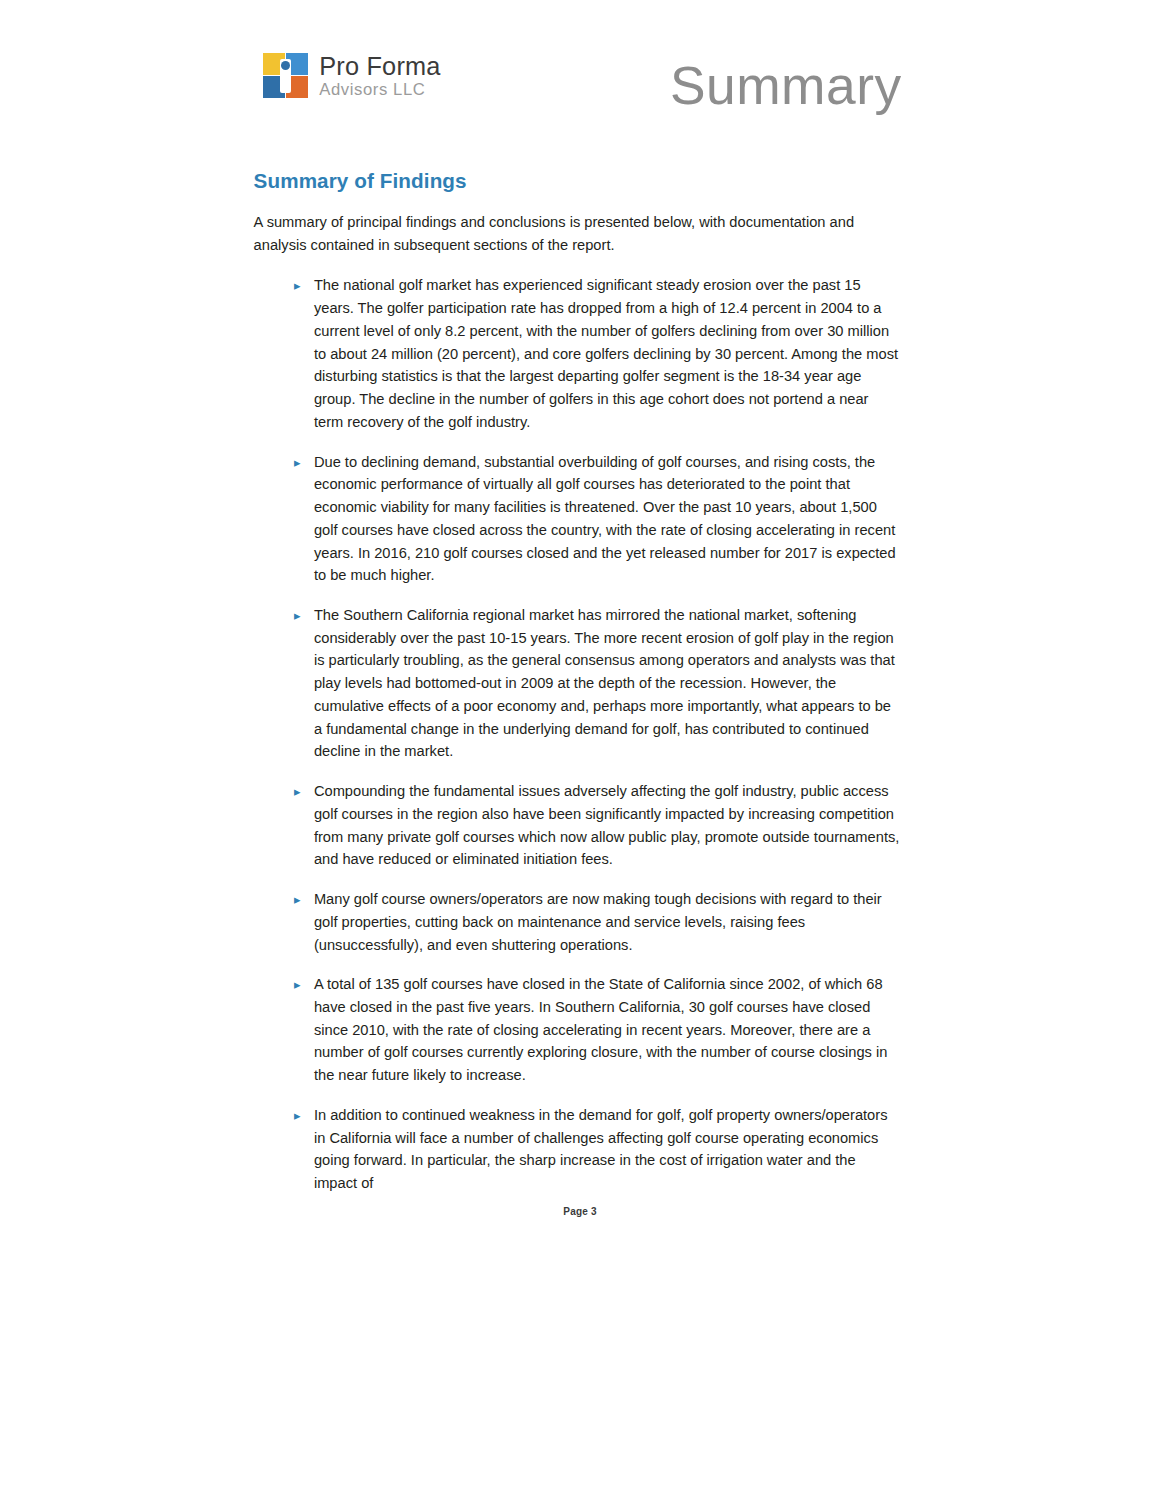Pro Forma
Advisors LLC
Summary
Summary of Findings
A summary of principal findings and conclusions is presented below, with documentation and analysis contained in subsequent sections of the report.
The national golf market has experienced significant steady erosion over the past 15 years. The golfer participation rate has dropped from a high of 12.4 percent in 2004 to a current level of only 8.2 percent, with the number of golfers declining from over 30 million to about 24 million (20 percent), and core golfers declining by 30 percent. Among the most disturbing statistics is that the largest departing golfer segment is the 18-34 year age group. The decline in the number of golfers in this age cohort does not portend a near term recovery of the golf industry.
Due to declining demand, substantial overbuilding of golf courses, and rising costs, the economic performance of virtually all golf courses has deteriorated to the point that economic viability for many facilities is threatened. Over the past 10 years, about 1,500 golf courses have closed across the country, with the rate of closing accelerating in recent years. In 2016, 210 golf courses closed and the yet released number for 2017 is expected to be much higher.
The Southern California regional market has mirrored the national market, softening considerably over the past 10-15 years. The more recent erosion of golf play in the region is particularly troubling, as the general consensus among operators and analysts was that play levels had bottomed-out in 2009 at the depth of the recession. However, the cumulative effects of a poor economy and, perhaps more importantly, what appears to be a fundamental change in the underlying demand for golf, has contributed to continued decline in the market.
Compounding the fundamental issues adversely affecting the golf industry, public access golf courses in the region also have been significantly impacted by increasing competition from many private golf courses which now allow public play, promote outside tournaments, and have reduced or eliminated initiation fees.
Many golf course owners/operators are now making tough decisions with regard to their golf properties, cutting back on maintenance and service levels, raising fees (unsuccessfully), and even shuttering operations.
A total of 135 golf courses have closed in the State of California since 2002, of which 68 have closed in the past five years. In Southern California, 30 golf courses have closed since 2010, with the rate of closing accelerating in recent years. Moreover, there are a number of golf courses currently exploring closure, with the number of course closings in the near future likely to increase.
In addition to continued weakness in the demand for golf, golf property owners/operators in California will face a number of challenges affecting golf course operating economics going forward. In particular, the sharp increase in the cost of irrigation water and the impact of
Page 3